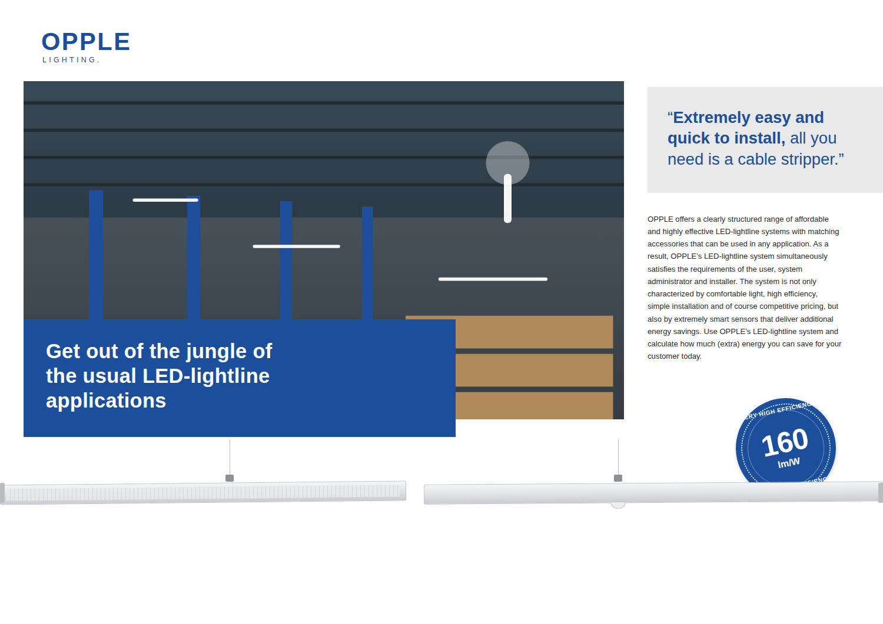OPPLE LIGHTING.
Get out of the jungle of
the usual LED-lightline
applications
“Extremely easy and quick to install, all you need is a cable stripper.”
OPPLE offers a clearly structured range of affordable and highly effective LED-lightline systems with matching accessories that can be used in any application. As a result, OPPLE’s LED-lightline system simultaneously satisfies the requirements of the user, system administrator and installer. The system is not only characterized by comfortable light, high efficiency, simple installation and of course competitive pricing, but also by extremely smart sensors that deliver additional energy savings. Use OPPLE’s LED-lightline system and calculate how much (extra) energy you can save for your customer today.
Very high efficiency Very high efficiency
160 lm/W